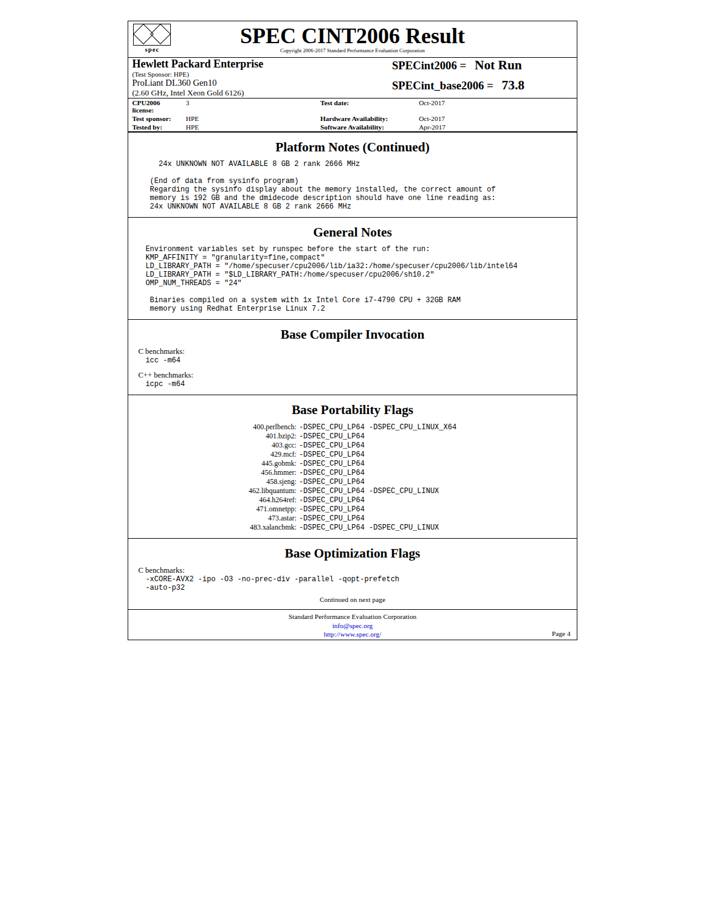spec
SPEC CINT2006 Result
Copyright 2006-2017 Standard Performance Evaluation Corporation
| Hewlett Packard Enterprise (Test Sponsor: HPE) | SPECint2006 = Not Run |
| ProLiant DL360 Gen10 (2.60 GHz, Intel Xeon Gold 6126) | SPECint_base2006 = 73.8 |
| CPU2006 license: | 3 | Test date: | Oct-2017 |
| Test sponsor: | HPE | Hardware Availability: | Oct-2017 |
| Tested by: | HPE | Software Availability: | Apr-2017 |
Platform Notes (Continued)
   24x UNKNOWN NOT AVAILABLE 8 GB 2 rank 2666 MHz

 (End of data from sysinfo program)
 Regarding the sysinfo display about the memory installed, the correct amount of
 memory is 192 GB and the dmidecode description should have one line reading as:
 24x UNKNOWN NOT AVAILABLE 8 GB 2 rank 2666 MHz
General Notes
Environment variables set by runspec before the start of the run:
KMP_AFFINITY = "granularity=fine,compact"
LD_LIBRARY_PATH = "/home/specuser/cpu2006/lib/ia32:/home/specuser/cpu2006/lib/intel64
LD_LIBRARY_PATH = "$LD_LIBRARY_PATH:/home/specuser/cpu2006/sh10.2"
OMP_NUM_THREADS = "24"

 Binaries compiled on a system with 1x Intel Core i7-4790 CPU + 32GB RAM
 memory using Redhat Enterprise Linux 7.2
Base Compiler Invocation
C benchmarks:
icc -m64
C++ benchmarks:
icpc -m64
Base Portability Flags
| 400.perlbench: | -DSPEC_CPU_LP64 -DSPEC_CPU_LINUX_X64 |
| 401.bzip2: | -DSPEC_CPU_LP64 |
| 403.gcc: | -DSPEC_CPU_LP64 |
| 429.mcf: | -DSPEC_CPU_LP64 |
| 445.gobmk: | -DSPEC_CPU_LP64 |
| 456.hmmer: | -DSPEC_CPU_LP64 |
| 458.sjeng: | -DSPEC_CPU_LP64 |
| 462.libquantum: | -DSPEC_CPU_LP64 -DSPEC_CPU_LINUX |
| 464.h264ref: | -DSPEC_CPU_LP64 |
| 471.omnetpp: | -DSPEC_CPU_LP64 |
| 473.astar: | -DSPEC_CPU_LP64 |
| 483.xalancbmk: | -DSPEC_CPU_LP64 -DSPEC_CPU_LINUX |
Base Optimization Flags
C benchmarks:
-xCORE-AVX2 -ipo -O3 -no-prec-div -parallel -qopt-prefetch
-auto-p32
Continued on next page
Standard Performance Evaluation Corporation
info@spec.org
http://www.spec.org/
Page 4